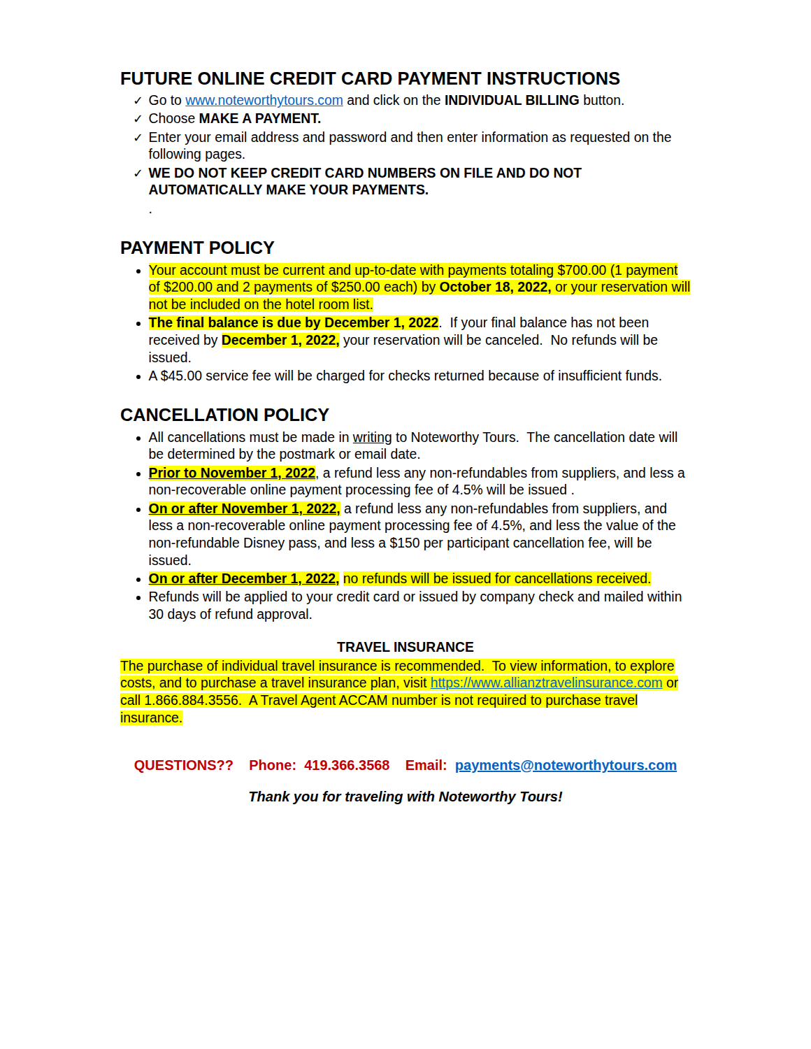FUTURE ONLINE CREDIT CARD PAYMENT INSTRUCTIONS
Go to www.noteworthytours.com and click on the INDIVIDUAL BILLING button.
Choose MAKE A PAYMENT.
Enter your email address and password and then enter information as requested on the following pages.
WE DO NOT KEEP CREDIT CARD NUMBERS ON FILE AND DO NOT AUTOMATICALLY MAKE YOUR PAYMENTS.
.
PAYMENT POLICY
Your account must be current and up-to-date with payments totaling $700.00 (1 payment of $200.00 and 2 payments of $250.00 each) by October 18, 2022, or your reservation will not be included on the hotel room list.
The final balance is due by December 1, 2022. If your final balance has not been received by December 1, 2022, your reservation will be canceled. No refunds will be issued.
A $45.00 service fee will be charged for checks returned because of insufficient funds.
CANCELLATION POLICY
All cancellations must be made in writing to Noteworthy Tours. The cancellation date will be determined by the postmark or email date.
Prior to November 1, 2022, a refund less any non-refundables from suppliers, and less a non-recoverable online payment processing fee of 4.5% will be issued .
On or after November 1, 2022, a refund less any non-refundables from suppliers, and less a non-recoverable online payment processing fee of 4.5%, and less the value of the non-refundable Disney pass, and less a $150 per participant cancellation fee, will be issued.
On or after December 1, 2022, no refunds will be issued for cancellations received.
Refunds will be applied to your credit card or issued by company check and mailed within 30 days of refund approval.
TRAVEL INSURANCE
The purchase of individual travel insurance is recommended. To view information, to explore costs, and to purchase a travel insurance plan, visit https://www.allianztravelinsurance.com or call 1.866.884.3556. A Travel Agent ACCAM number is not required to purchase travel insurance.
QUESTIONS?? Phone: 419.366.3568 Email: payments@noteworthytours.com
Thank you for traveling with Noteworthy Tours!